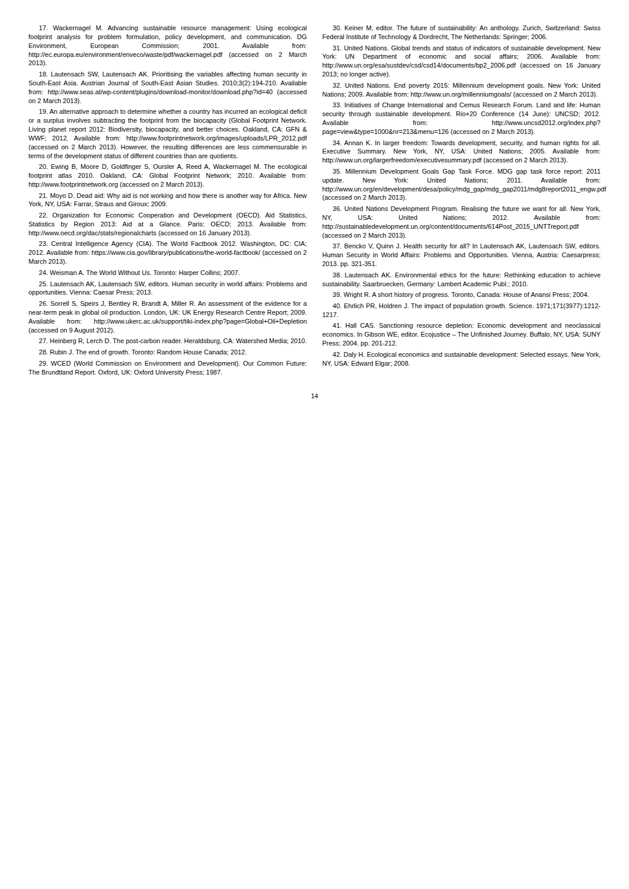17. Wackernagel M. Advancing sustainable resource management: Using ecological footprint analysis for problem formulation, policy development, and communication. DG Environment, European Commission; 2001. Available from: http://ec.europa.eu/environment/enveco/waste/pdf/wackernagel.pdf (accessed on 2 March 2013).
18. Lautensach SW, Lautensach AK. Prioritising the variables affecting human security in South-East Asia. Austrian Journal of South-East Asian Studies. 2010;3(2):194-210. Available from: http://www.seas.at/wp-content/plugins/download-monitor/download.php?id=40 (accessed on 2 March 2013).
19. An alternative approach to determine whether a country has incurred an ecological deficit or a surplus involves subtracting the footprint from the biocapacity (Global Footprint Network. Living planet report 2012: Biodiversity, biocapacity, and better choices. Oakland, CA: GFN & WWF; 2012. Available from: http://www.footprintnetwork.org/images/uploads/LPR_2012.pdf (accessed on 2 March 2013). However, the resulting differences are less commensurable in terms of the development status of different countries than are quotients.
20. Ewing B, Moore D, Goldfinger S, Oursler A, Reed A, Wackernagel M. The ecological footprint atlas 2010. Oakland, CA: Global Footprint Network; 2010. Available from: http://www.footprintnetwork.org (accessed on 2 March 2013).
21. Moyo D. Dead aid: Why aid is not working and how there is another way for Africa. New York, NY, USA: Farrar, Straus and Giroux; 2009.
22. Organization for Economic Cooperation and Development (OECD). Aid Statistics, Statistics by Region 2013: Aid at a Glance. Paris: OECD; 2013. Available from: http://www.oecd.org/dac/stats/regionalcharts (accessed on 16 January 2013).
23. Central Intelligence Agency (CIA). The World Factbook 2012. Washington, DC: CIA; 2012. Available from: https://www.cia.gov/library/publications/the-world-factbook/ (accessed on 2 March 2013).
24. Weisman A. The World Without Us. Toronto: Harper Collins; 2007.
25. Lautensach AK, Lautensach SW, editors. Human security in world affairs: Problems and opportunities. Vienna: Caesar Press; 2013.
26. Sorrell S, Speirs J, Bentley R, Brandt A, Miller R. An assessment of the evidence for a near-term peak in global oil production. London, UK: UK Energy Research Centre Report; 2009. Available from: http://www.ukerc.ac.uk/support/tiki-index.php?page=Global+Oil+Depletion (accessed on 9 August 2012).
27. Heinberg R, Lerch D. The post-carbon reader. Heraldsburg, CA: Watershed Media; 2010.
28. Rubin J. The end of growth. Toronto: Random House Canada; 2012.
29. WCED (World Commission on Environment and Development). Our Common Future: The Brundtland Report. Oxford, UK: Oxford University Press; 1987.
30. Keiner M, editor. The future of sustainability: An anthology. Zurich, Switzerland: Swiss Federal Institute of Technology & Dordrecht, The Netherlands: Springer; 2006.
31. United Nations. Global trends and status of indicators of sustainable development. New York: UN Department of economic and social affairs; 2006. Available from: http://www.un.org/esa/sustdev/csd/csd14/documents/bp2_2006.pdf (accessed on 16 January 2013; no longer active).
32. United Nations. End poverty 2015: Millennium development goals. New York: United Nations; 2009. Available from: http://www.un.org/millenniumgoals/ (accessed on 2 March 2013).
33. Initiatives of Change International and Cemus Research Forum. Land and life: Human security through sustainable development. Rio+20 Conference (14 June): UNCSD; 2012. Available from: http://www.uncsd2012.org/index.php?page=view&type=1000&nr=213&menu=126 (accessed on 2 March 2013).
34. Annan K. In larger freedom: Towards development, security, and human rights for all. Executive Summary. New York, NY, USA: United Nations; 2005. Available from: http://www.un.org/largerfreedom/executivesummary.pdf (accessed on 2 March 2013).
35. Millennium Development Goals Gap Task Force. MDG gap task force report: 2011 update. New York: United Nations; 2011. Available from: http://www.un.org/en/development/desa/policy/mdg_gap/mdg_gap2011/mdg8report2011_engw.pdf (accessed on 2 March 2013).
36. United Nations Development Program. Realising the future we want for all. New York, NY, USA: United Nations; 2012. Available from: http://sustainabledevelopment.un.org/content/documents/614Post_2015_UNTTreport.pdf (accessed on 2 March 2013).
37. Bencko V, Quinn J. Health security for all? In Lautensach AK, Lautensach SW, editors. Human Security in World Affairs: Problems and Opportunities. Vienna, Austria: Caesarpress; 2013. pp. 321-351.
38. Lautensach AK. Environmental ethics for the future: Rethinking education to achieve sustainability. Saarbruecken, Germany: Lambert Academic Publ.; 2010.
39. Wright R. A short history of progress. Toronto, Canada: House of Anansi Press; 2004.
40. Ehrlich PR, Holdren J. The impact of population growth. Science. 1971;171(3977):1212-1217.
41. Hall CAS. Sanctioning resource depletion: Economic development and neoclassical economics. In Gibson WE, editor. Ecojustice – The Unfinished Journey. Buffalo, NY, USA: SUNY Press; 2004. pp. 201-212.
42. Daly H. Ecological economics and sustainable development: Selected essays. New York, NY, USA: Edward Elgar; 2008.
14